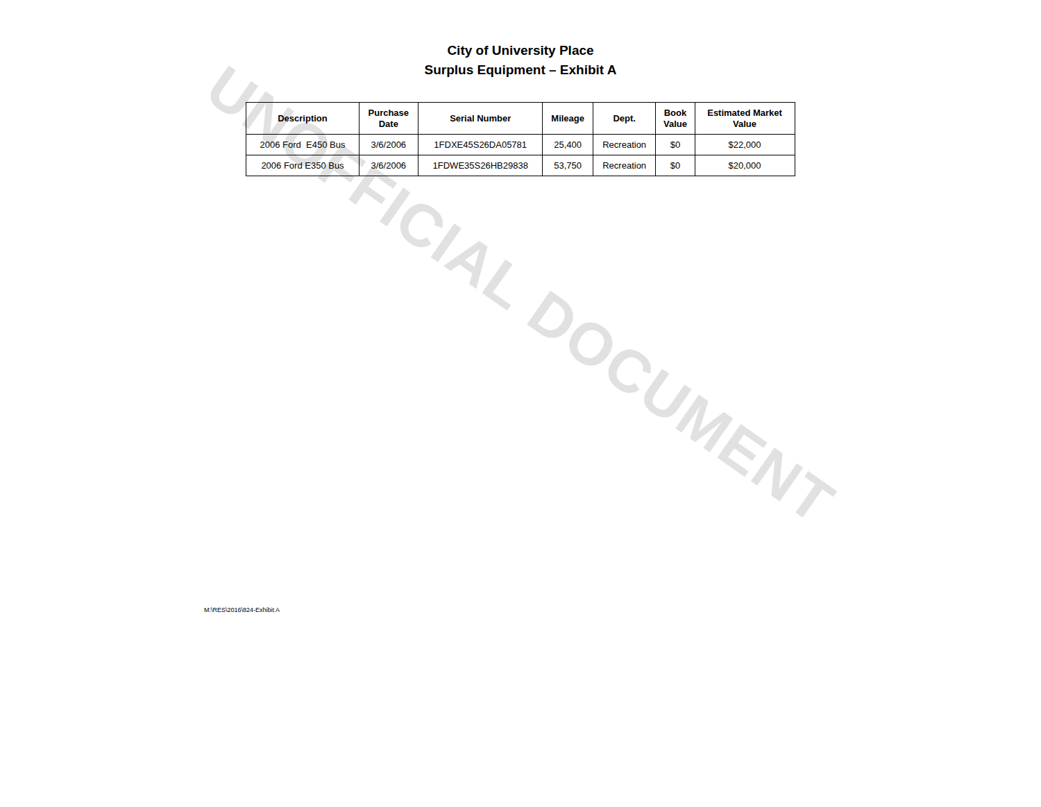UNOFFICIAL DOCUMENT
City of University Place
Surplus Equipment – Exhibit A
Surplus Equipment List
| Description | Purchase Date | Serial Number | Mileage | Dept. | Book Value | Estimated Market Value |
| --- | --- | --- | --- | --- | --- | --- |
| 2006 Ford E450 Bus | 3/6/2006 | 1FDXE45S26DA05781 | 25,400 | Recreation | $0 | $22,000 |
| 2006 Ford E350 Bus | 3/6/2006 | 1FDWE35S26HB29838 | 53,750 | Recreation | $0 | $20,000 |
M:\RES\2016\824-Exhibit A